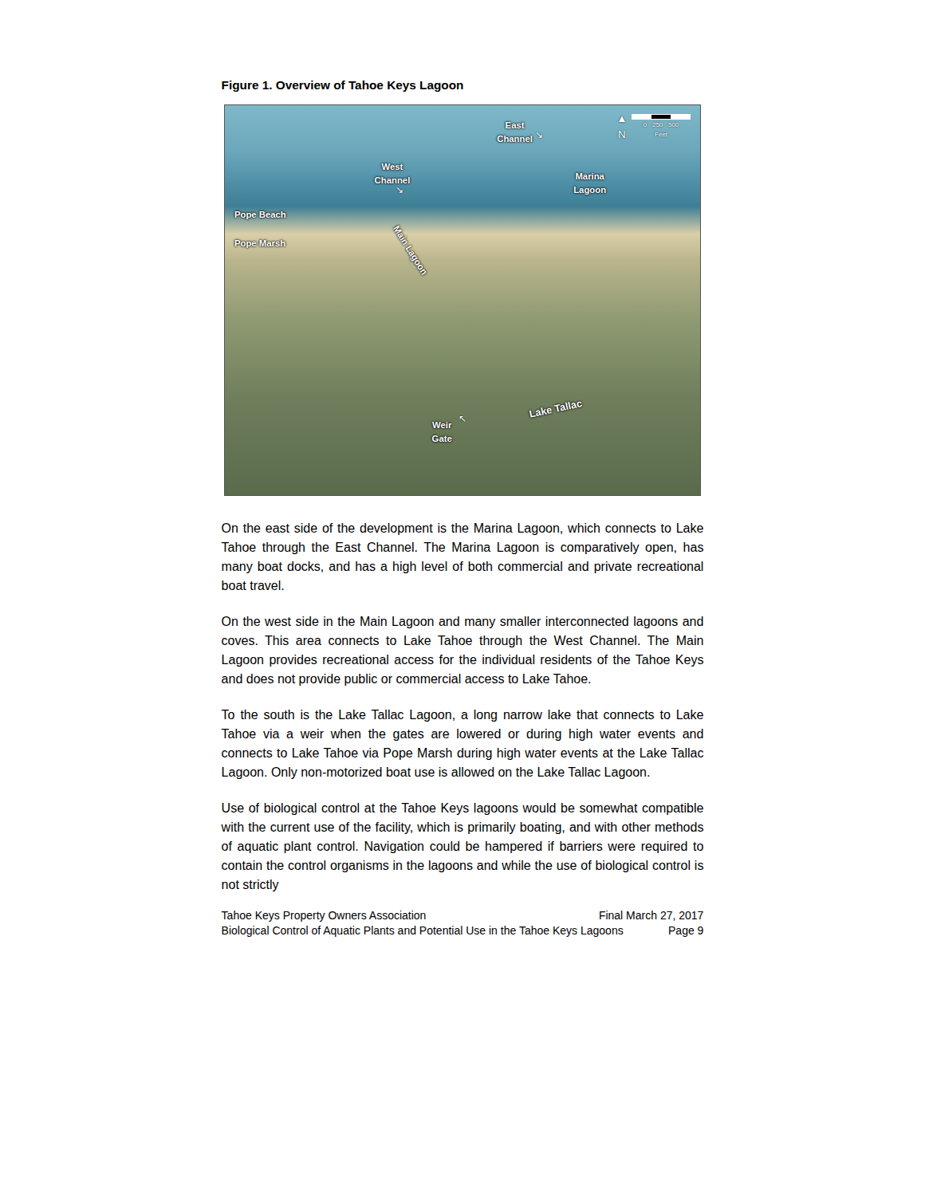Figure 1. Overview of Tahoe Keys Lagoon
▲
N
0 250 500
Feet
East
Channel
↘
West
Channel
↘
Marina
Lagoon
Pope Beach
Pope Marsh
Main Lagoon
Lake Tallac
Weir
Gate
↖
On the east side of the development is the Marina Lagoon, which connects to Lake Tahoe through the East Channel. The Marina Lagoon is comparatively open, has many boat docks, and has a high level of both commercial and private recreational boat travel.
On the west side in the Main Lagoon and many smaller interconnected lagoons and coves. This area connects to Lake Tahoe through the West Channel. The Main Lagoon provides recreational access for the individual residents of the Tahoe Keys and does not provide public or commercial access to Lake Tahoe.
To the south is the Lake Tallac Lagoon, a long narrow lake that connects to Lake Tahoe via a weir when the gates are lowered or during high water events and connects to Lake Tahoe via Pope Marsh during high water events at the Lake Tallac Lagoon. Only non-motorized boat use is allowed on the Lake Tallac Lagoon.
Use of biological control at the Tahoe Keys lagoons would be somewhat compatible with the current use of the facility, which is primarily boating, and with other methods of aquatic plant control. Navigation could be hampered if barriers were required to contain the control organisms in the lagoons and while the use of biological control is not strictly
Tahoe Keys Property Owners Association
Final March 27, 2017
Biological Control of Aquatic Plants and Potential Use in the Tahoe Keys Lagoons
Page 9